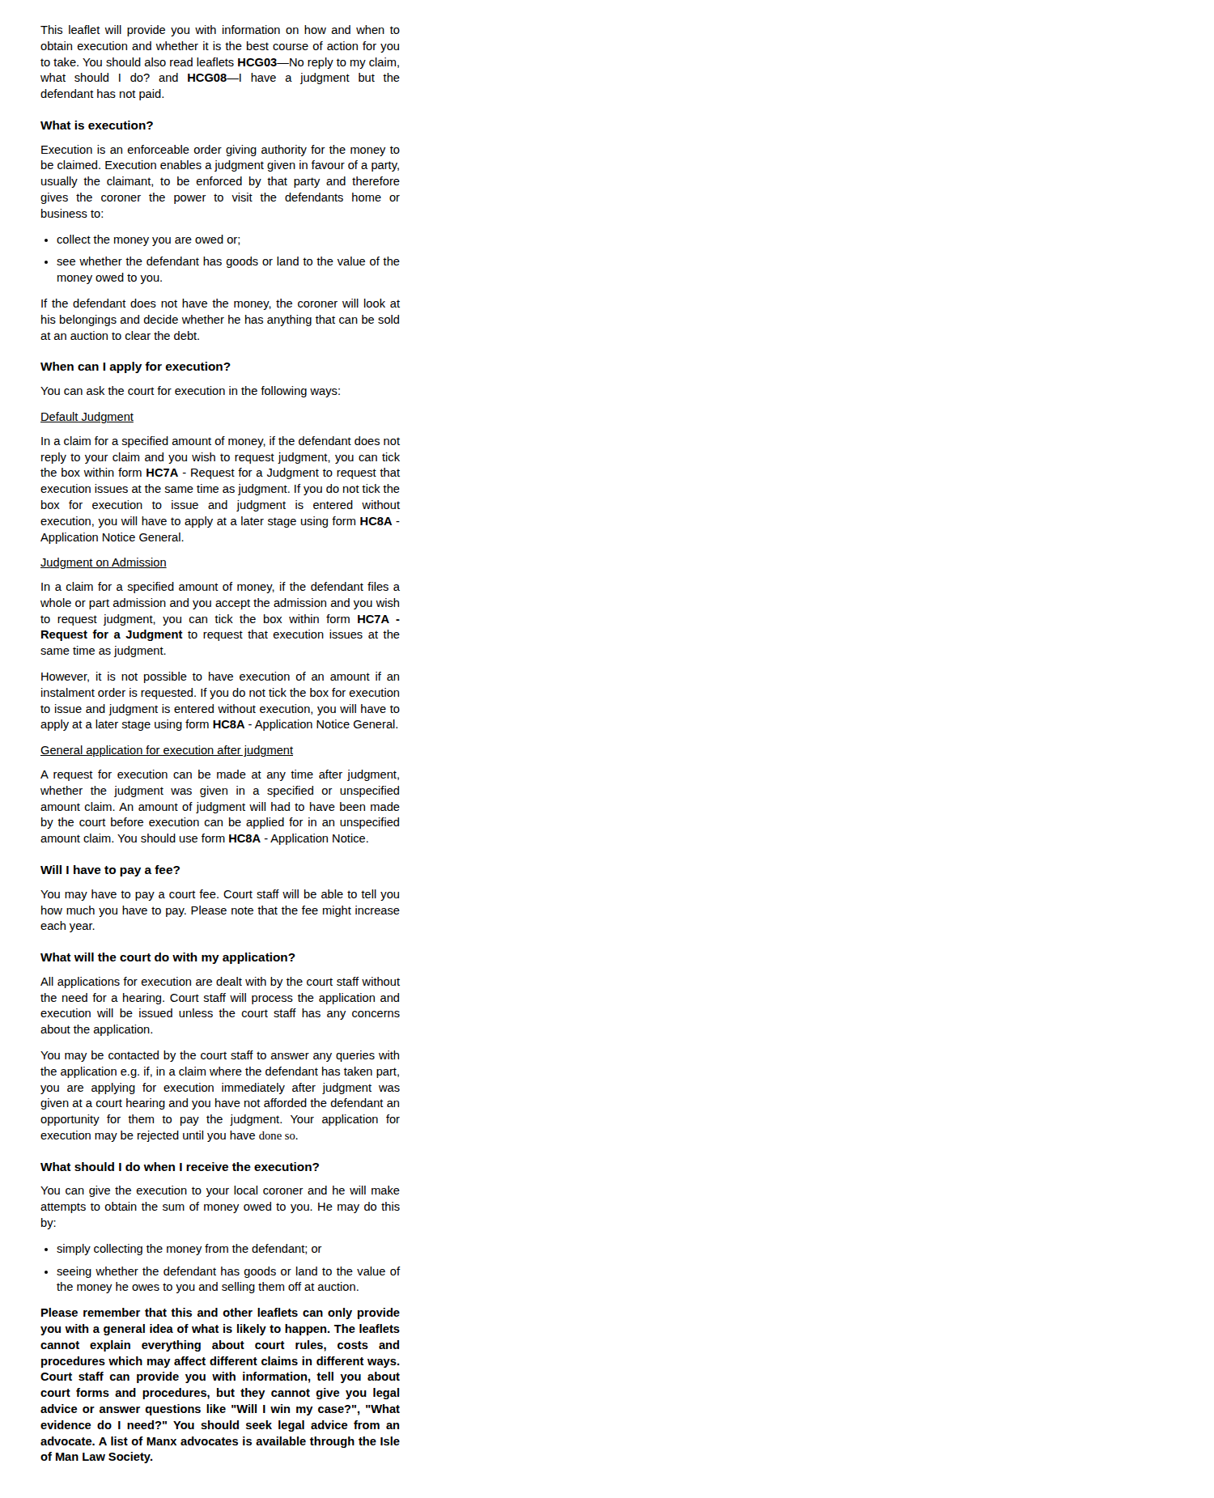This leaflet will provide you with information on how and when to obtain execution and whether it is the best course of action for you to take. You should also read leaflets HCG03—No reply to my claim, what should I do? and HCG08—I have a judgment but the defendant has not paid.
What is execution?
Execution is an enforceable order giving authority for the money to be claimed. Execution enables a judgment given in favour of a party, usually the claimant, to be enforced by that party and therefore gives the coroner the power to visit the defendants home or business to:
collect the money you are owed or;
see whether the defendant has goods or land to the value of the money owed to you.
If the defendant does not have the money, the coroner will look at his belongings and decide whether he has anything that can be sold at an auction to clear the debt.
When can I apply for execution?
You can ask the court for execution in the following ways:
Default Judgment
In a claim for a specified amount of money, if the defendant does not reply to your claim and you wish to request judgment, you can tick the box within form HC7A - Request for a Judgment to request that execution issues at the same time as judgment. If you do not tick the box for execution to issue and judgment is entered without execution, you will have to apply at a later stage using form HC8A - Application Notice General.
Judgment on Admission
In a claim for a specified amount of money, if the defendant files a whole or part admission and you accept the admission and you wish to request judgment, you can tick the box within form HC7A - Request for a Judgment to request that execution issues at the same time as judgment.
However, it is not possible to have execution of an amount if an instalment order is requested. If you do not tick the box for execution to issue and judgment is entered without execution, you will have to apply at a later stage using form HC8A - Application Notice General.
General application for execution after judgment
A request for execution can be made at any time after judgment, whether the judgment was given in a specified or unspecified amount claim. An amount of judgment will had to have been made by the court before execution can be applied for in an unspecified amount claim. You should use form HC8A - Application Notice.
Will I have to pay a fee?
You may have to pay a court fee. Court staff will be able to tell you how much you have to pay. Please note that the fee might increase each year.
What will the court do with my application?
All applications for execution are dealt with by the court staff without the need for a hearing. Court staff will process the application and execution will be issued unless the court staff has any concerns about the application.
You may be contacted by the court staff to answer any queries with the application e.g. if, in a claim where the defendant has taken part, you are applying for execution immediately after judgment was given at a court hearing and you have not afforded the defendant an opportunity for them to pay the judgment. Your application for execution may be rejected until you have done so.
What should I do when I receive the execution?
You can give the execution to your local coroner and he will make attempts to obtain the sum of money owed to you. He may do this by:
simply collecting the money from the defendant; or
seeing whether the defendant has goods or land to the value of the money he owes to you and selling them off at auction.
Please remember that this and other leaflets can only provide you with a general idea of what is likely to happen. The leaflets cannot explain everything about court rules, costs and procedures which may affect different claims in different ways. Court staff can provide you with information, tell you about court forms and procedures, but they cannot give you legal advice or answer questions like "Will I win my case?", "What evidence do I need?" You should seek legal advice from an advocate. A list of Manx advocates is available through the Isle of Man Law Society.